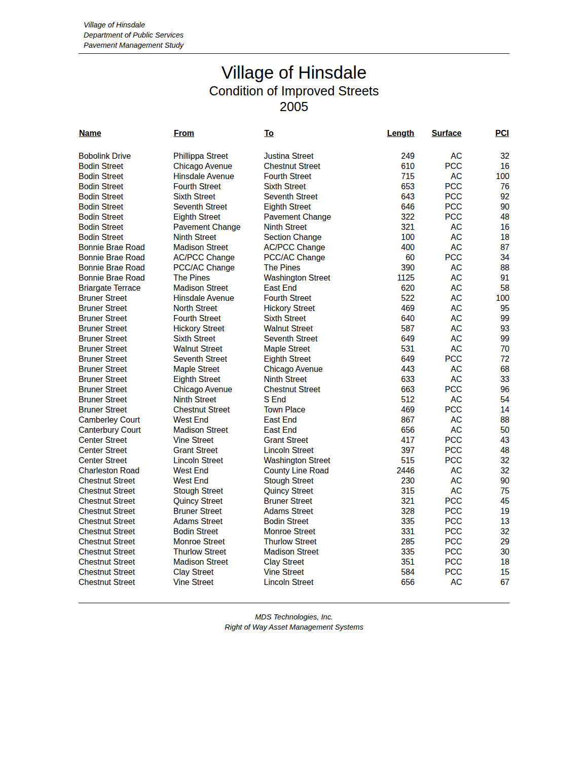Village of Hinsdale
Department of Public Services
Pavement Management Study
Village of Hinsdale
Condition of Improved Streets
2005
| Name | From | To | Length | Surface | PCI |
| --- | --- | --- | --- | --- | --- |
| Bobolink Drive | Phillippa Street | Justina Street | 249 | AC | 32 |
| Bodin Street | Chicago Avenue | Chestnut Street | 610 | PCC | 16 |
| Bodin Street | Hinsdale Avenue | Fourth Street | 715 | AC | 100 |
| Bodin Street | Fourth Street | Sixth Street | 653 | PCC | 76 |
| Bodin Street | Sixth Street | Seventh Street | 643 | PCC | 92 |
| Bodin Street | Seventh Street | Eighth Street | 646 | PCC | 90 |
| Bodin Street | Eighth Street | Pavement Change | 322 | PCC | 48 |
| Bodin Street | Pavement Change | Ninth Street | 321 | AC | 16 |
| Bodin Street | Ninth Street | Section Change | 100 | AC | 18 |
| Bonnie Brae Road | Madison Street | AC/PCC Change | 400 | AC | 87 |
| Bonnie Brae Road | AC/PCC Change | PCC/AC Change | 60 | PCC | 34 |
| Bonnie Brae Road | PCC/AC Change | The Pines | 390 | AC | 88 |
| Bonnie Brae Road | The Pines | Washington Street | 1125 | AC | 91 |
| Briargate Terrace | Madison Street | East End | 620 | AC | 58 |
| Bruner Street | Hinsdale Avenue | Fourth Street | 522 | AC | 100 |
| Bruner Street | North Street | Hickory Street | 469 | AC | 95 |
| Bruner Street | Fourth Street | Sixth Street | 640 | AC | 99 |
| Bruner Street | Hickory Street | Walnut Street | 587 | AC | 93 |
| Bruner Street | Sixth Street | Seventh Street | 649 | AC | 99 |
| Bruner Street | Walnut Street | Maple Street | 531 | AC | 70 |
| Bruner Street | Seventh Street | Eighth Street | 649 | PCC | 72 |
| Bruner Street | Maple Street | Chicago Avenue | 443 | AC | 68 |
| Bruner Street | Eighth Street | Ninth Street | 633 | AC | 33 |
| Bruner Street | Chicago Avenue | Chestnut Street | 663 | PCC | 96 |
| Bruner Street | Ninth Street | S End | 512 | AC | 54 |
| Bruner Street | Chestnut Street | Town Place | 469 | PCC | 14 |
| Camberley Court | West End | East End | 867 | AC | 88 |
| Canterbury Court | Madison Street | East End | 656 | AC | 50 |
| Center Street | Vine Street | Grant Street | 417 | PCC | 43 |
| Center Street | Grant Street | Lincoln Street | 397 | PCC | 48 |
| Center Street | Lincoln Street | Washington Street | 515 | PCC | 32 |
| Charleston Road | West End | County Line Road | 2446 | AC | 32 |
| Chestnut Street | West End | Stough Street | 230 | AC | 90 |
| Chestnut Street | Stough Street | Quincy Street | 315 | AC | 75 |
| Chestnut Street | Quincy Street | Bruner Street | 321 | PCC | 45 |
| Chestnut Street | Bruner Street | Adams Street | 328 | PCC | 19 |
| Chestnut Street | Adams Street | Bodin Street | 335 | PCC | 13 |
| Chestnut Street | Bodin Street | Monroe Street | 331 | PCC | 32 |
| Chestnut Street | Monroe Street | Thurlow Street | 285 | PCC | 29 |
| Chestnut Street | Thurlow Street | Madison Street | 335 | PCC | 30 |
| Chestnut Street | Madison Street | Clay Street | 351 | PCC | 18 |
| Chestnut Street | Clay Street | Vine Street | 584 | PCC | 15 |
| Chestnut Street | Vine Street | Lincoln Street | 656 | AC | 67 |
MDS Technologies, Inc.
Right of Way Asset Management Systems